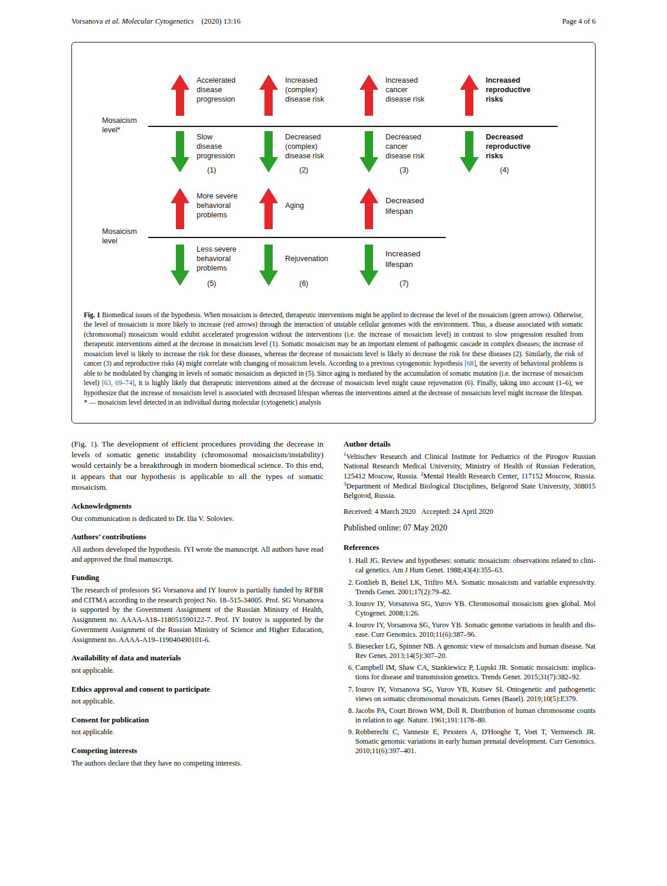Vorsanova et al. Molecular Cytogenetics (2020) 13:16
Page 4 of 6
Figure 1 diagram: mosaicism level and biomedical outcomes Red up arrows above a horizontal line indicate increased mosaicism level leading to accelerated disease progression, increased complex disease risk, increased cancer disease risk and increased reproductive risks. Green down arrows below the line indicate decreased mosaicism level leading to slow disease progression, decreased complex disease risk, decreased cancer disease risk and decreased reproductive risks. A second line shows red up arrows for more severe behavioral problems, aging and decreased lifespan, and green down arrows for less severe behavioral problems, rejuvenation and increased lifespan. Accelerated disease progression Increased (complex) disease risk Increased cancer disease risk Increased reproductive risks Mosaicism level* Slow disease progression (1) Decreased (complex) disease risk (2) Decreased cancer disease risk (3) Decreased reproductive risks (4) More severe behavioral problems Aging Decreased lifespan Mosaicism level Less severe behavioral problems (5) Rejuvenation (6) Increased lifespan (7)
Fig. 1 Biomedical issues of the hypothesis. When mosaicism is detected, therapeutic interventions might be applied to decrease the level of the mosaicism (green arrows). Otherwise, the level of mosaicism is more likely to increase (red arrows) through the interaction of unstable cellular genomes with the environment. Thus, a disease associated with somatic (chromosomal) mosaicism would exhibit accelerated progression without the interventions (i.e. the increase of mosaicism level) in contrast to slow progression resulted from therapeutic interventions aimed at the decrease in mosaicism level (1). Somatic mosaicism may be an important element of pathogenic cascade in complex diseases; the increase of mosaicism level is likely to increase the risk for these diseases, whereas the decrease of mosaicism level is likely to decrease the risk for these diseases (2). Similarly, the risk of cancer (3) and reproductive risks (4) might correlate with changing of mosaicism levels. According to a previous cytogenomic hypothesis [68], the severity of behavioral problems is able to be modulated by changing in levels of somatic mosaicism as depicted in (5). Since aging is mediated by the accumulation of somatic mutation (i.e. the increase of mosaicism level) [63, 69–74], it is highly likely that therapeutic interventions aimed at the decrease of mosaicism level might cause rejuvenation (6). Finally, taking into account (1–6), we hypothesize that the increase of mosaicism level is associated with decreased lifespan whereas the interventions aimed at the decrease of mosaicism level might increase the lifespan. * — mosaicism level detected in an individual during molecular (cytogenetic) analysis
(Fig. 1). The development of efficient procedures providing the decrease in levels of somatic genetic instability (chromosomal mosaicism/instability) would certainly be a breakthrough in modern biomedical science. To this end, it appears that our hypothesis is applicable to all the types of somatic mosaicism.
Acknowledgments
Our communication is dedicated to Dr. Ilia V. Soloviev.
Authors’ contributions
All authors developed the hypothesis. IYI wrote the manuscript. All authors have read and approved the final manuscript.
Funding
The research of professors SG Vorsanova and IY Iourov is partially funded by RFBR and CITMA according to the research project No. 18–515-34005. Prof. SG Vorsanova is supported by the Government Assignment of the Russian Ministry of Health, Assignment no. AAAA-A18–118051590122-7. Prof. IY Iourov is supported by the Government Assignment of the Russian Ministry of Science and Higher Education, Assignment no. AAAA-A19–119040490101-6.
Availability of data and materials
not applicable.
Ethics approval and consent to participate
not applicable.
Consent for publication
not applicable.
Competing interests
The authors declare that they have no competing interests.
Author details
1Veltischev Research and Clinical Institute for Pediatrics of the Pirogov Russian National Research Medical University, Ministry of Health of Russian Federation, 125412 Moscow, Russia. 2Mental Health Research Center, 117152 Moscow, Russia. 3Department of Medical Biological Disciplines, Belgorod State University, 308015 Belgorod, Russia.
Received: 4 March 2020 Accepted: 24 April 2020
Published online: 07 May 2020
References
Hall JG. Review and hypotheses: somatic mosaicism: observations related to clinical genetics. Am J Hum Genet. 1988;43(4):355–63.
Gottlieb B, Beitel LK, Trifiro MA. Somatic mosaicism and variable expressivity. Trends Genet. 2001;17(2):79–82.
Iourov IY, Vorsanova SG, Yurov YB. Chromosomal mosaicism goes global. Mol Cytogenet. 2008;1:26.
Iourov IY, Vorsanova SG, Yurov YB. Somatic genome variations in health and disease. Curr Genomics. 2010;11(6):387–96.
Biesecker LG, Spinner NB. A genomic view of mosaicism and human disease. Nat Rev Genet. 2013;14(5):307–20.
Campbell IM, Shaw CA, Stankiewicz P, Lupski JR. Somatic mosaicism: implications for disease and transmission genetics. Trends Genet. 2015;31(7):382–92.
Iourov IY, Vorsanova SG, Yurov YB, Kutsev SI. Ontogenetic and pathogenetic views on somatic chromosomal mosaicism. Genes (Basel). 2019;10(5):E379.
Jacobs PA, Court Brown WM, Doll R. Distribution of human chromosome counts in relation to age. Nature. 1961;191:1178–80.
Robberecht C, Vanneste E, Pexsters A, D'Hooghe T, Voet T, Vermeesch JR. Somatic genomic variations in early human prenatal development. Curr Genomics. 2010;11(6):397–401.